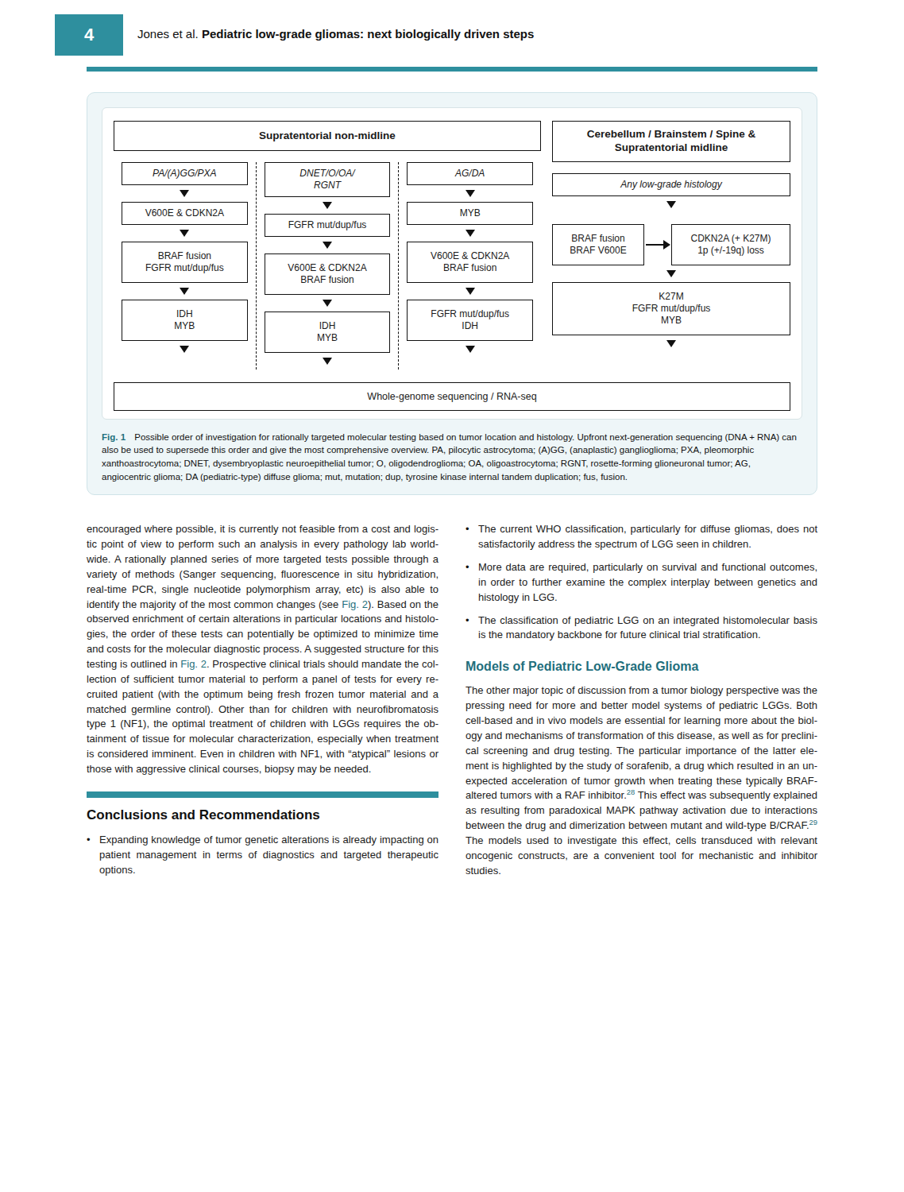4
Jones et al. Pediatric low-grade gliomas: next biologically driven steps
Supratentorial non-midline
PA/(A)GG/PXA
V600E & CDKN2A
BRAF fusion
FGFR mut/dup/fus
IDH
MYB
DNET/O/OA/
RGNT
FGFR mut/dup/fus
V600E & CDKN2A
BRAF fusion
IDH
MYB
AG/DA
MYB
V600E & CDKN2A
BRAF fusion
FGFR mut/dup/fus
IDH
Cerebellum / Brainstem / Spine &
Supratentorial midline
Any low-grade histology
BRAF fusion
BRAF V600E
CDKN2A (+ K27M)
1p (+/-19q) loss
K27M
FGFR mut/dup/fus
MYB
Whole-genome sequencing / RNA-seq
Fig. 1 Possible order of investigation for rationally targeted molecular testing based on tumor location and histology. Upfront next-generation sequencing (DNA + RNA) can also be used to supersede this order and give the most comprehensive overview. PA, pilocytic astrocytoma; (A)GG, (anaplastic) ganglioglioma; PXA, pleomorphic xanthoastrocytoma; DNET, dysembryoplastic neuroepithelial tumor; O, oligodendroglioma; OA, oligoastrocytoma; RGNT, rosette-forming glioneuronal tumor; AG, angiocentric glioma; DA (pediatric-type) diffuse glioma; mut, mutation; dup, tyrosine kinase internal tandem duplication; fus, fusion.
encouraged where possible, it is currently not feasible from a cost and logistic point of view to perform such an analysis in every pathology lab worldwide. A rationally planned series of more targeted tests possible through a variety of methods (Sanger sequencing, fluorescence in situ hybridization, real-time PCR, single nucleotide polymorphism array, etc) is also able to identify the majority of the most common changes (see Fig. 2). Based on the observed enrichment of certain alterations in particular locations and histologies, the order of these tests can potentially be optimized to minimize time and costs for the molecular diagnostic process. A suggested structure for this testing is outlined in Fig. 2. Prospective clinical trials should mandate the collection of sufficient tumor material to perform a panel of tests for every recruited patient (with the optimum being fresh frozen tumor material and a matched germline control). Other than for children with neurofibromatosis type 1 (NF1), the optimal treatment of children with LGGs requires the obtainment of tissue for molecular characterization, especially when treatment is considered imminent. Even in children with NF1, with “atypical” lesions or those with aggressive clinical courses, biopsy may be needed.
Conclusions and Recommendations
Expanding knowledge of tumor genetic alterations is already impacting on patient management in terms of diagnostics and targeted therapeutic options.
The current WHO classification, particularly for diffuse gliomas, does not satisfactorily address the spectrum of LGG seen in children.
More data are required, particularly on survival and functional outcomes, in order to further examine the complex interplay between genetics and histology in LGG.
The classification of pediatric LGG on an integrated histomolecular basis is the mandatory backbone for future clinical trial stratification.
Models of Pediatric Low-Grade Glioma
The other major topic of discussion from a tumor biology perspective was the pressing need for more and better model systems of pediatric LGGs. Both cell-based and in vivo models are essential for learning more about the biology and mechanisms of transformation of this disease, as well as for preclinical screening and drug testing. The particular importance of the latter element is highlighted by the study of sorafenib, a drug which resulted in an unexpected acceleration of tumor growth when treating these typically BRAF-altered tumors with a RAF inhibitor.28 This effect was subsequently explained as resulting from paradoxical MAPK pathway activation due to interactions between the drug and dimerization between mutant and wild-type B/CRAF.29 The models used to investigate this effect, cells transduced with relevant oncogenic constructs, are a convenient tool for mechanistic and inhibitor studies.